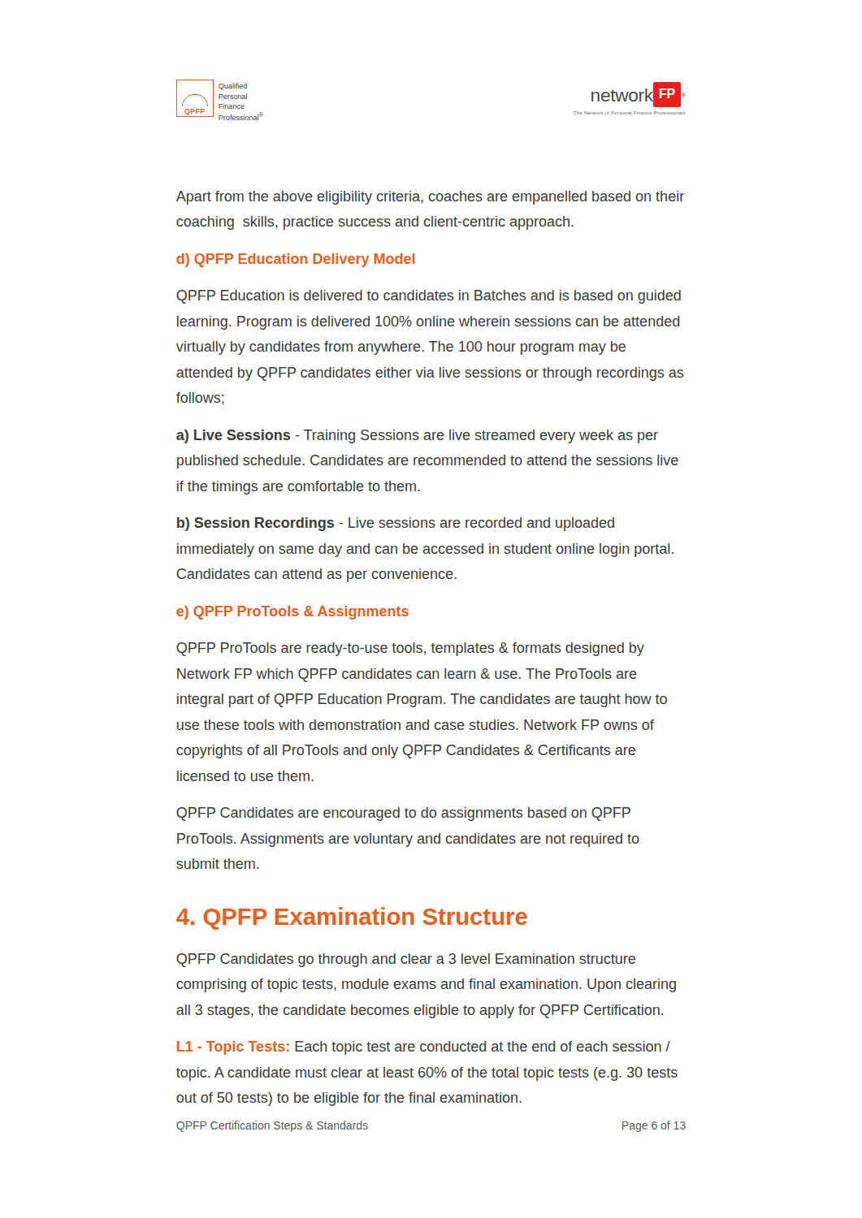QPFP
Qualified Personal Finance Professional®
network FP®
The Network of Personal Finance Professionals
Apart from the above eligibility criteria, coaches are empanelled based on their coaching skills, practice success and client-centric approach.
d) QPFP Education Delivery Model
QPFP Education is delivered to candidates in Batches and is based on guided learning. Program is delivered 100% online wherein sessions can be attended virtually by candidates from anywhere. The 100 hour program may be attended by QPFP candidates either via live sessions or through recordings as follows;
a) Live Sessions - Training Sessions are live streamed every week as per published schedule. Candidates are recommended to attend the sessions live if the timings are comfortable to them.
b) Session Recordings - Live sessions are recorded and uploaded immediately on same day and can be accessed in student online login portal. Candidates can attend as per convenience.
e) QPFP ProTools & Assignments
QPFP ProTools are ready-to-use tools, templates & formats designed by Network FP which QPFP candidates can learn & use. The ProTools are integral part of QPFP Education Program. The candidates are taught how to use these tools with demonstration and case studies. Network FP owns of copyrights of all ProTools and only QPFP Candidates & Certificants are licensed to use them.
QPFP Candidates are encouraged to do assignments based on QPFP ProTools. Assignments are voluntary and candidates are not required to submit them.
4. QPFP Examination Structure
QPFP Candidates go through and clear a 3 level Examination structure comprising of topic tests, module exams and final examination. Upon clearing all 3 stages, the candidate becomes eligible to apply for QPFP Certification.
L1 - Topic Tests: Each topic test are conducted at the end of each session / topic. A candidate must clear at least 60% of the total topic tests (e.g. 30 tests out of 50 tests) to be eligible for the final examination.
QPFP Certification Steps & Standards Page 6 of 13